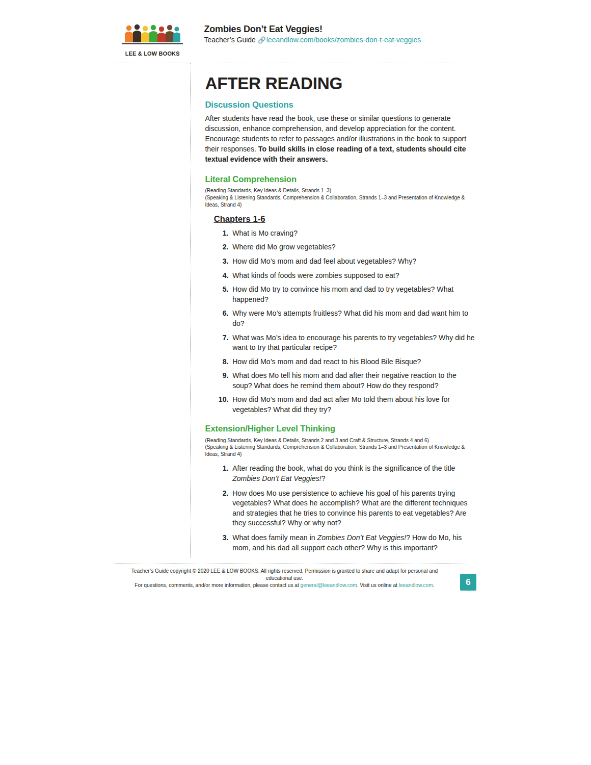LEE & LOW BOOKS
Zombies Don’t Eat Veggies!
Teacher’s Guide 🔗leeandlow.com/books/zombies-don-t-eat-veggies
AFTER READING
Discussion Questions
After students have read the book, use these or similar questions to generate discussion, enhance comprehension, and develop appreciation for the content. Encourage students to refer to passages and/or illustrations in the book to support their responses. To build skills in close reading of a text, students should cite textual evidence with their answers.
Literal Comprehension
(Reading Standards, Key Ideas & Details, Strands 1–3)
(Speaking & Listening Standards, Comprehension & Collaboration, Strands 1–3 and Presentation of Knowledge & Ideas, Strand 4)
Chapters 1-6
What is Mo craving?
Where did Mo grow vegetables?
How did Mo’s mom and dad feel about vegetables? Why?
What kinds of foods were zombies supposed to eat?
How did Mo try to convince his mom and dad to try vegetables? What happened?
Why were Mo’s attempts fruitless? What did his mom and dad want him to do?
What was Mo’s idea to encourage his parents to try vegetables? Why did he want to try that particular recipe?
How did Mo’s mom and dad react to his Blood Bile Bisque?
What does Mo tell his mom and dad after their negative reaction to the soup? What does he remind them about? How do they respond?
How did Mo’s mom and dad act after Mo told them about his love for vegetables? What did they try?
Extension/Higher Level Thinking
(Reading Standards, Key Ideas & Details, Strands 2 and 3 and Craft & Structure, Strands 4 and 6)
(Speaking & Listening Standards, Comprehension & Collaboration, Strands 1–3 and Presentation of Knowledge & Ideas, Strand 4)
After reading the book, what do you think is the significance of the title Zombies Don’t Eat Veggies!?
How does Mo use persistence to achieve his goal of his parents trying vegetables? What does he accomplish? What are the different techniques and strategies that he tries to convince his parents to eat vegetables? Are they successful? Why or why not?
What does family mean in Zombies Don’t Eat Veggies!? How do Mo, his mom, and his dad all support each other? Why is this important?
Teacher’s Guide copyright © 2020 LEE & LOW BOOKS. All rights reserved. Permission is granted to share and adapt for personal and educational use.
For questions, comments, and/or more information, please contact us at general@leeandlow.com. Visit us online at leeandlow.com.
6